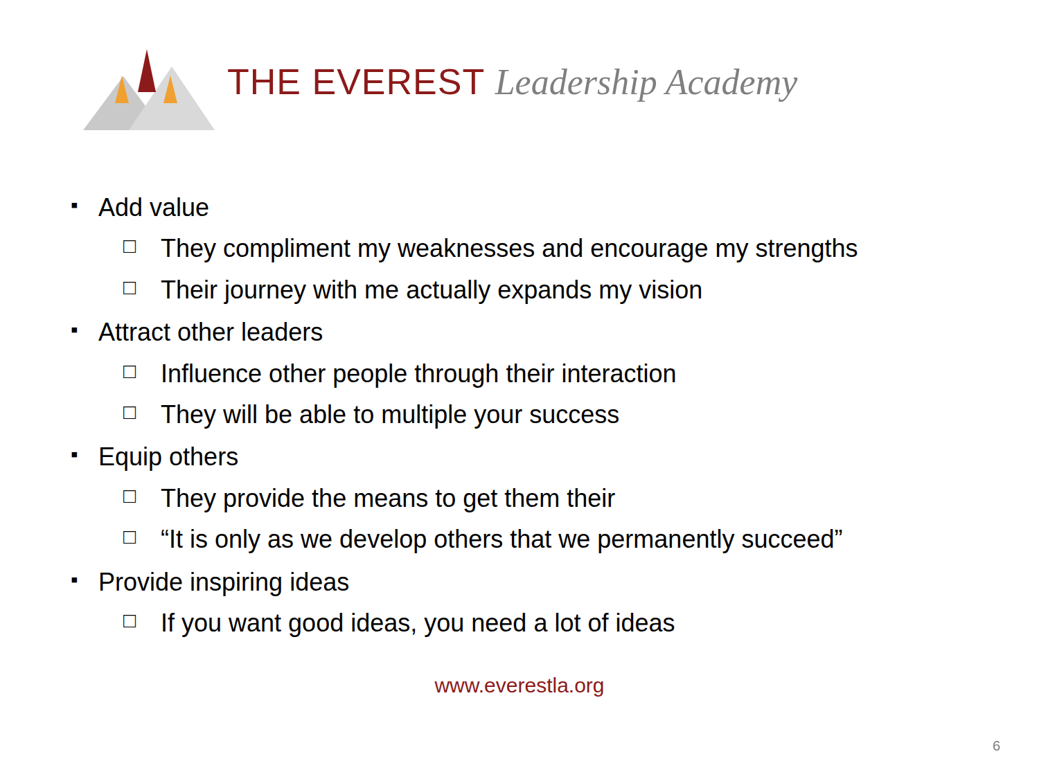THE EVEREST Leadership Academy
Add value
They compliment my weaknesses and encourage my strengths
Their journey with me actually expands my vision
Attract other leaders
Influence other people through their interaction
They will be able to multiple your success
Equip others
They provide the means to get them their
“It is only as we develop others that we permanently succeed”
Provide inspiring ideas
If you want good ideas, you need a lot of ideas
www.everestla.org
6